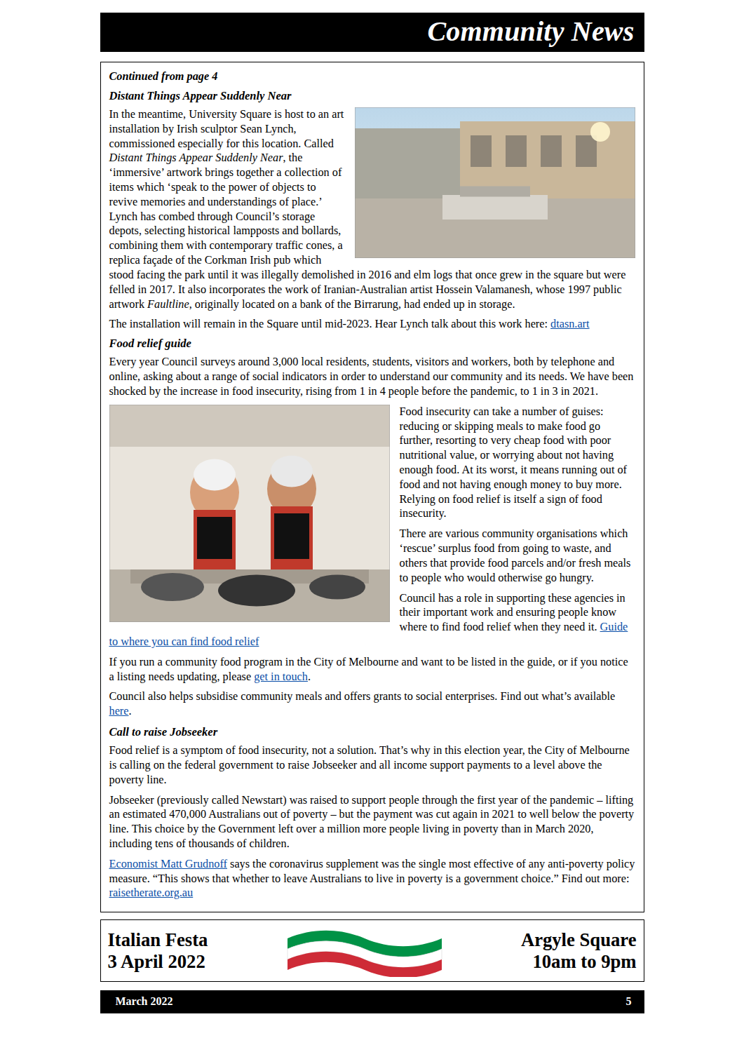Community News
Continued from page 4
Distant Things Appear Suddenly Near
In the meantime, University Square is host to an art installation by Irish sculptor Sean Lynch, commissioned especially for this location. Called Distant Things Appear Suddenly Near, the ‘immersive’ artwork brings together a collection of items which ‘speak to the power of objects to revive memories and understandings of place.’ Lynch has combed through Council’s storage depots, selecting historical lampposts and bollards, combining them with contemporary traffic cones, a replica façade of the Corkman Irish pub which stood facing the park until it was illegally demolished in 2016 and elm logs that once grew in the square but were felled in 2017. It also incorporates the work of Iranian-Australian artist Hossein Valamanesh, whose 1997 public artwork Faultline, originally located on a bank of the Birrarung, had ended up in storage.
The installation will remain in the Square until mid-2023. Hear Lynch talk about this work here: dtasn.art
Food relief guide
Every year Council surveys around 3,000 local residents, students, visitors and workers, both by telephone and online, asking about a range of social indicators in order to understand our community and its needs. We have been shocked by the increase in food insecurity, rising from 1 in 4 people before the pandemic, to 1 in 3 in 2021.
Food insecurity can take a number of guises: reducing or skipping meals to make food go further, resorting to very cheap food with poor nutritional value, or worrying about not having enough food. At its worst, it means running out of food and not having enough money to buy more. Relying on food relief is itself a sign of food insecurity.
There are various community organisations which ‘rescue’ surplus food from going to waste, and others that provide food parcels and/or fresh meals to people who would otherwise go hungry.
Council has a role in supporting these agencies in their important work and ensuring people know where to find food relief when they need it. Guide to where you can find food relief
If you run a community food program in the City of Melbourne and want to be listed in the guide, or if you notice a listing needs updating, please get in touch.
Council also helps subsidise community meals and offers grants to social enterprises. Find out what’s available here.
Call to raise Jobseeker
Food relief is a symptom of food insecurity, not a solution. That’s why in this election year, the City of Melbourne is calling on the federal government to raise Jobseeker and all income support payments to a level above the poverty line.
Jobseeker (previously called Newstart) was raised to support people through the first year of the pandemic – lifting an estimated 470,000 Australians out of poverty – but the payment was cut again in 2021 to well below the poverty line. This choice by the Government left over a million more people living in poverty than in March 2020, including tens of thousands of children.
Economist Matt Grudnoff says the coronavirus supplement was the single most effective of any anti-poverty policy measure. “This shows that whether to leave Australians to live in poverty is a government choice.” Find out more: raisetherate.org.au
Italian Festa
3 April 2022
Argyle Square
10am to 9pm
March 2022
5